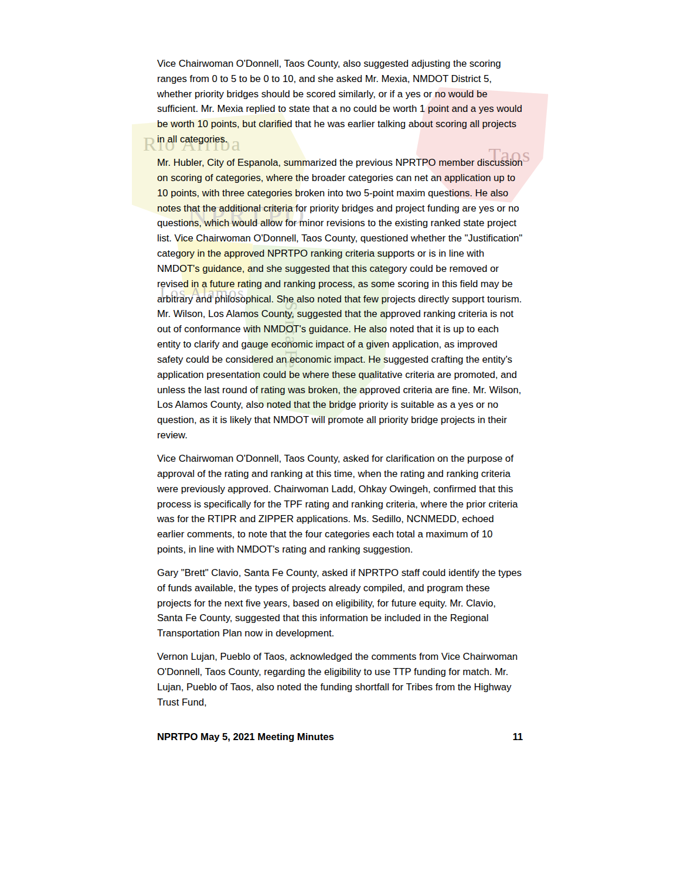Taos
Rio Arriba
NPRTPO
Los Alamos
Santa Fe
Vice Chairwoman O'Donnell, Taos County, also suggested adjusting the scoring ranges from 0 to 5 to be 0 to 10, and she asked Mr. Mexia, NMDOT District 5, whether priority bridges should be scored similarly, or if a yes or no would be sufficient. Mr. Mexia replied to state that a no could be worth 1 point and a yes would be worth 10 points, but clarified that he was earlier talking about scoring all projects in all categories.
Mr. Hubler, City of Espanola, summarized the previous NPRTPO member discussion on scoring of categories, where the broader categories can net an application up to 10 points, with three categories broken into two 5-point maxim questions. He also notes that the additional criteria for priority bridges and project funding are yes or no questions, which would allow for minor revisions to the existing ranked state project list. Vice Chairwoman O'Donnell, Taos County, questioned whether the "Justification" category in the approved NPRTPO ranking criteria supports or is in line with NMDOT's guidance, and she suggested that this category could be removed or revised in a future rating and ranking process, as some scoring in this field may be arbitrary and philosophical. She also noted that few projects directly support tourism. Mr. Wilson, Los Alamos County, suggested that the approved ranking criteria is not out of conformance with NMDOT's guidance. He also noted that it is up to each entity to clarify and gauge economic impact of a given application, as improved safety could be considered an economic impact. He suggested crafting the entity's application presentation could be where these qualitative criteria are promoted, and unless the last round of rating was broken, the approved criteria are fine. Mr. Wilson, Los Alamos County, also noted that the bridge priority is suitable as a yes or no question, as it is likely that NMDOT will promote all priority bridge projects in their review.
Vice Chairwoman O'Donnell, Taos County, asked for clarification on the purpose of approval of the rating and ranking at this time, when the rating and ranking criteria were previously approved. Chairwoman Ladd, Ohkay Owingeh, confirmed that this process is specifically for the TPF rating and ranking criteria, where the prior criteria was for the RTIPR and ZIPPER applications. Ms. Sedillo, NCNMEDD, echoed earlier comments, to note that the four categories each total a maximum of 10 points, in line with NMDOT's rating and ranking suggestion.
Gary "Brett" Clavio, Santa Fe County, asked if NPRTPO staff could identify the types of funds available, the types of projects already compiled, and program these projects for the next five years, based on eligibility, for future equity. Mr. Clavio, Santa Fe County, suggested that this information be included in the Regional Transportation Plan now in development.
Vernon Lujan, Pueblo of Taos, acknowledged the comments from Vice Chairwoman O'Donnell, Taos County, regarding the eligibility to use TTP funding for match. Mr. Lujan, Pueblo of Taos, also noted the funding shortfall for Tribes from the Highway Trust Fund,
NPRTPO May 5, 2021 Meeting Minutes 11